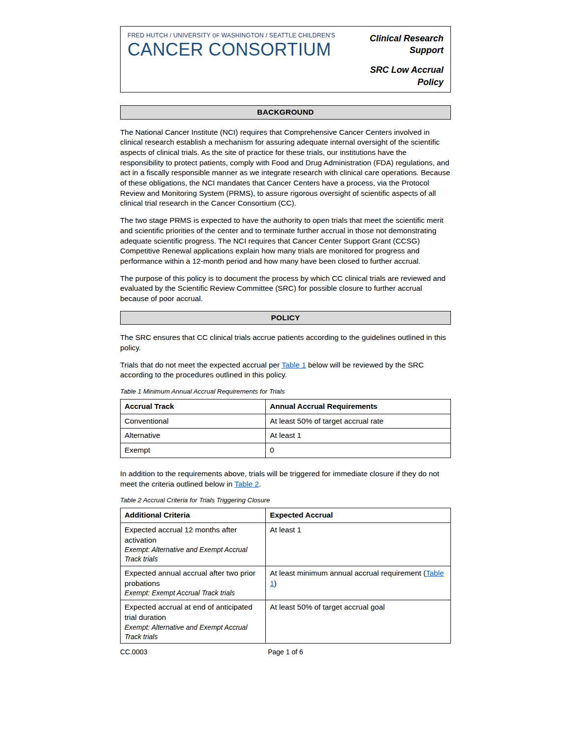FRED HUTCH / UNIVERSITY OF WASHINGTON / SEATTLE CHILDREN'S
CANCER CONSORTIUM
Clinical Research Support
SRC Low Accrual Policy
BACKGROUND
The National Cancer Institute (NCI) requires that Comprehensive Cancer Centers involved in clinical research establish a mechanism for assuring adequate internal oversight of the scientific aspects of clinical trials. As the site of practice for these trials, our institutions have the responsibility to protect patients, comply with Food and Drug Administration (FDA) regulations, and act in a fiscally responsible manner as we integrate research with clinical care operations. Because of these obligations, the NCI mandates that Cancer Centers have a process, via the Protocol Review and Monitoring System (PRMS), to assure rigorous oversight of scientific aspects of all clinical trial research in the Cancer Consortium (CC).
The two stage PRMS is expected to have the authority to open trials that meet the scientific merit and scientific priorities of the center and to terminate further accrual in those not demonstrating adequate scientific progress. The NCI requires that Cancer Center Support Grant (CCSG) Competitive Renewal applications explain how many trials are monitored for progress and performance within a 12-month period and how many have been closed to further accrual.
The purpose of this policy is to document the process by which CC clinical trials are reviewed and evaluated by the Scientific Review Committee (SRC) for possible closure to further accrual because of poor accrual.
POLICY
The SRC ensures that CC clinical trials accrue patients according to the guidelines outlined in this policy.
Trials that do not meet the expected accrual per Table 1 below will be reviewed by the SRC according to the procedures outlined in this policy.
Table 1 Minimum Annual Accrual Requirements for Trials
| Accrual Track | Annual Accrual Requirements |
| --- | --- |
| Conventional | At least 50% of target accrual rate |
| Alternative | At least 1 |
| Exempt | 0 |
In addition to the requirements above, trials will be triggered for immediate closure if they do not meet the criteria outlined below in Table 2.
Table 2 Accrual Criteria for Trials Triggering Closure
| Additional Criteria | Expected Accrual |
| --- | --- |
| Expected accrual 12 months after activation Exempt: Alternative and Exempt Accrual Track trials | At least 1 |
| Expected annual accrual after two prior probations Exempt: Exempt Accrual Track trials | At least minimum annual accrual requirement ( Table 1 ) |
| Expected accrual at end of anticipated trial duration Exempt: Alternative and Exempt Accrual Track trials | At least 50% of target accrual goal |
CC.0003
Page 1 of 6